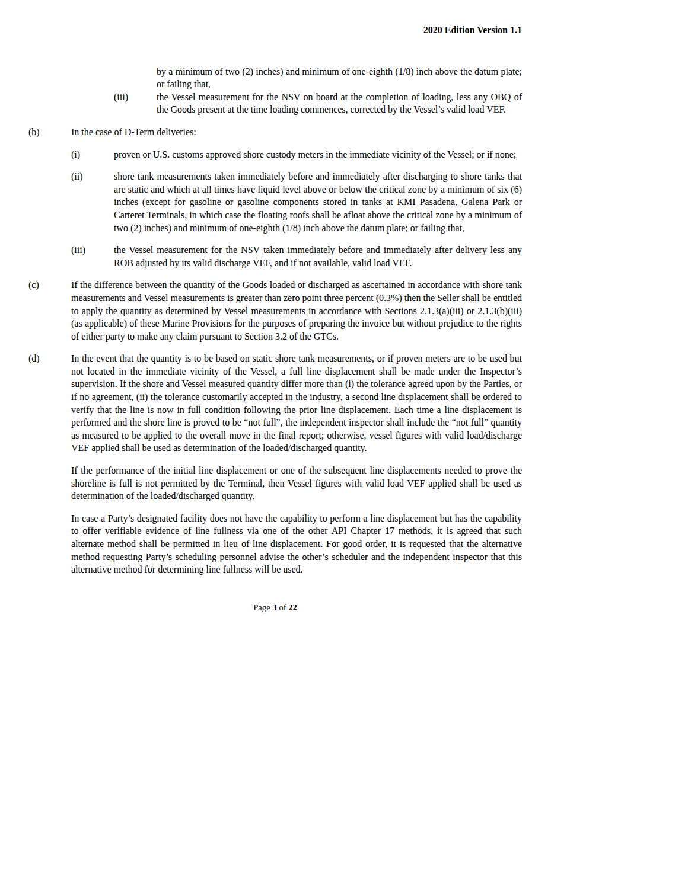2020 Edition Version 1.1
by a minimum of two (2) inches) and minimum of one-eighth (1/8) inch above the datum plate; or failing that,
(iii)
the Vessel measurement for the NSV on board at the completion of loading, less any OBQ of the Goods present at the time loading commences, corrected by the Vessel’s valid load VEF.
(b)
In the case of D-Term deliveries:
(i)
proven or U.S. customs approved shore custody meters in the immediate vicinity of the Vessel; or if none;
(ii)
shore tank measurements taken immediately before and immediately after discharging to shore tanks that are static and which at all times have liquid level above or below the critical zone by a minimum of six (6) inches (except for gasoline or gasoline components stored in tanks at KMI Pasadena, Galena Park or Carteret Terminals, in which case the floating roofs shall be afloat above the critical zone by a minimum of two (2) inches) and minimum of one-eighth (1/8) inch above the datum plate; or failing that,
(iii)
the Vessel measurement for the NSV taken immediately before and immediately after delivery less any ROB adjusted by its valid discharge VEF, and if not available, valid load VEF.
(c)
If the difference between the quantity of the Goods loaded or discharged as ascertained in accordance with shore tank measurements and Vessel measurements is greater than zero point three percent (0.3%) then the Seller shall be entitled to apply the quantity as determined by Vessel measurements in accordance with Sections 2.1.3(a)(iii) or 2.1.3(b)(iii) (as applicable) of these Marine Provisions for the purposes of preparing the invoice but without prejudice to the rights of either party to make any claim pursuant to Section 3.2 of the GTCs.
(d)
In the event that the quantity is to be based on static shore tank measurements, or if proven meters are to be used but not located in the immediate vicinity of the Vessel, a full line displacement shall be made under the Inspector’s supervision. If the shore and Vessel measured quantity differ more than (i) the tolerance agreed upon by the Parties, or if no agreement, (ii) the tolerance customarily accepted in the industry, a second line displacement shall be ordered to verify that the line is now in full condition following the prior line displacement. Each time a line displacement is performed and the shore line is proved to be “not full”, the independent inspector shall include the “not full” quantity as measured to be applied to the overall move in the final report; otherwise, vessel figures with valid load/discharge VEF applied shall be used as determination of the loaded/discharged quantity.
If the performance of the initial line displacement or one of the subsequent line displacements needed to prove the shoreline is full is not permitted by the Terminal, then Vessel figures with valid load VEF applied shall be used as determination of the loaded/discharged quantity.
In case a Party’s designated facility does not have the capability to perform a line displacement but has the capability to offer verifiable evidence of line fullness via one of the other API Chapter 17 methods, it is agreed that such alternate method shall be permitted in lieu of line displacement. For good order, it is requested that the alternative method requesting Party’s scheduling personnel advise the other’s scheduler and the independent inspector that this alternative method for determining line fullness will be used.
Page 3 of 22